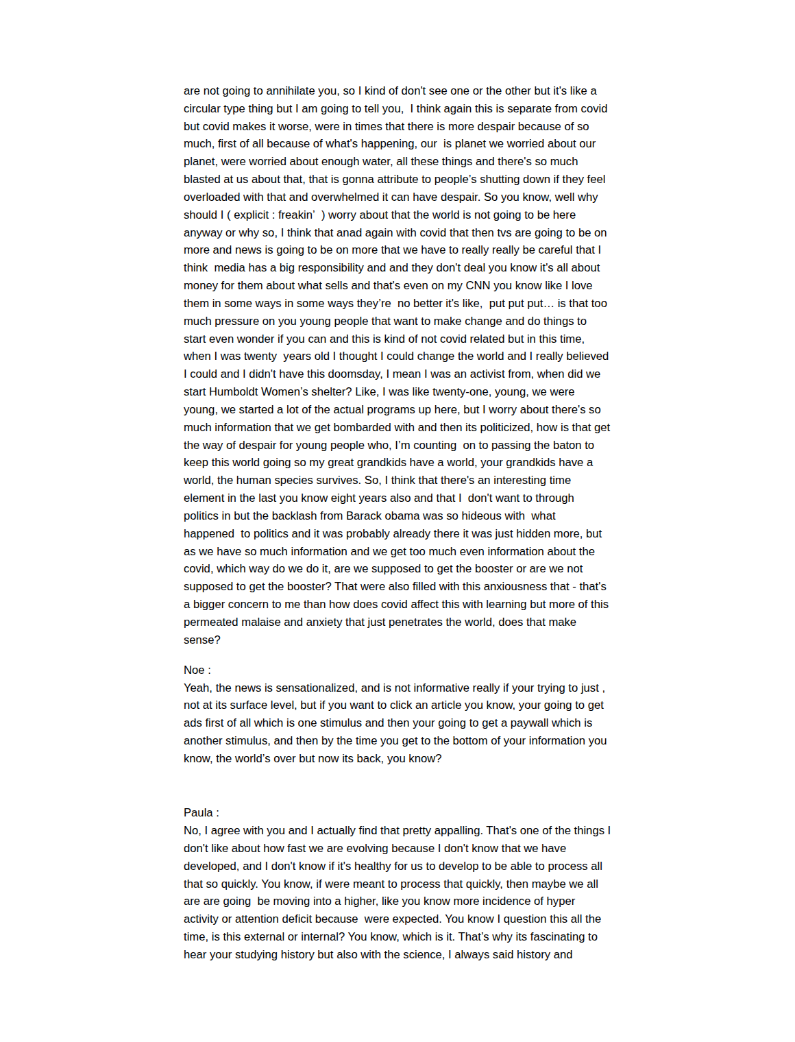are not going to annihilate you, so I kind of don't see one or the other but it's like a circular type thing but I am going to tell you, I think again this is separate from covid but covid makes it worse, were in times that there is more despair because of so much, first of all because of what's happening, our is planet we worried about our planet, were worried about enough water, all these things and there's so much blasted at us about that, that is gonna attribute to people’s shutting down if they feel overloaded with that and overwhelmed it can have despair. So you know, well why should I ( explicit : freakin’ ) worry about that the world is not going to be here anyway or why so, I think that anad again with covid that then tvs are going to be on more and news is going to be on more that we have to really really be careful that I think media has a big responsibility and and they don't deal you know it's all about money for them about what sells and that's even on my CNN you know like I love them in some ways in some ways they’re no better it's like, put put put… is that too much pressure on you young people that want to make change and do things to start even wonder if you can and this is kind of not covid related but in this time, when I was twenty years old I thought I could change the world and I really believed I could and I didn't have this doomsday, I mean I was an activist from, when did we start Humboldt Women’s shelter? Like, I was like twenty-one, young, we were young, we started a lot of the actual programs up here, but I worry about there's so much information that we get bombarded with and then its politicized, how is that get the way of despair for young people who, I’m counting on to passing the baton to keep this world going so my great grandkids have a world, your grandkids have a world, the human species survives. So, I think that there's an interesting time element in the last you know eight years also and that I don't want to through politics in but the backlash from Barack obama was so hideous with what happened to politics and it was probably already there it was just hidden more, but as we have so much information and we get too much even information about the covid, which way do we do it, are we supposed to get the booster or are we not supposed to get the booster? That were also filled with this anxiousness that - that's a bigger concern to me than how does covid affect this with learning but more of this permeated malaise and anxiety that just penetrates the world, does that make sense?
Noe :
Yeah, the news is sensationalized, and is not informative really if your trying to just , not at its surface level, but if you want to click an article you know, your going to get ads first of all which is one stimulus and then your going to get a paywall which is another stimulus, and then by the time you get to the bottom of your information you know, the world’s over but now its back, you know?
Paula :
No, I agree with you and I actually find that pretty appalling. That's one of the things I don't like about how fast we are evolving because I don't know that we have developed, and I don't know if it's healthy for us to develop to be able to process all that so quickly. You know, if were meant to process that quickly, then maybe we all are are going be moving into a higher, like you know more incidence of hyper activity or attention deficit because were expected. You know I question this all the time, is this external or internal? You know, which is it. That’s why its fascinating to hear your studying history but also with the science, I always said history and